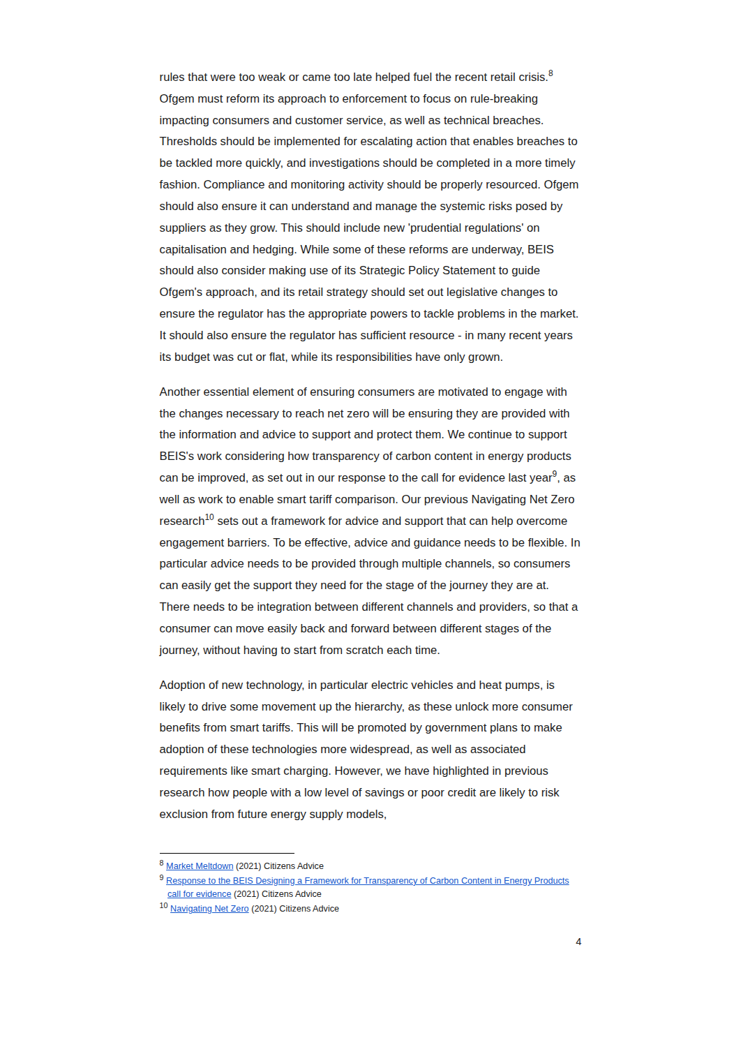rules that were too weak or came too late helped fuel the recent retail crisis.8 Ofgem must reform its approach to enforcement to focus on rule-breaking impacting consumers and customer service, as well as technical breaches. Thresholds should be implemented for escalating action that enables breaches to be tackled more quickly, and investigations should be completed in a more timely fashion. Compliance and monitoring activity should be properly resourced. Ofgem should also ensure it can understand and manage the systemic risks posed by suppliers as they grow. This should include new 'prudential regulations' on capitalisation and hedging. While some of these reforms are underway, BEIS should also consider making use of its Strategic Policy Statement to guide Ofgem's approach, and its retail strategy should set out legislative changes to ensure the regulator has the appropriate powers to tackle problems in the market. It should also ensure the regulator has sufficient resource - in many recent years its budget was cut or flat, while its responsibilities have only grown.
Another essential element of ensuring consumers are motivated to engage with the changes necessary to reach net zero will be ensuring they are provided with the information and advice to support and protect them. We continue to support BEIS's work considering how transparency of carbon content in energy products can be improved, as set out in our response to the call for evidence last year9, as well as work to enable smart tariff comparison. Our previous Navigating Net Zero research10 sets out a framework for advice and support that can help overcome engagement barriers. To be effective, advice and guidance needs to be flexible. In particular advice needs to be provided through multiple channels, so consumers can easily get the support they need for the stage of the journey they are at. There needs to be integration between different channels and providers, so that a consumer can move easily back and forward between different stages of the journey, without having to start from scratch each time.
Adoption of new technology, in particular electric vehicles and heat pumps, is likely to drive some movement up the hierarchy, as these unlock more consumer benefits from smart tariffs. This will be promoted by government plans to make adoption of these technologies more widespread, as well as associated requirements like smart charging. However, we have highlighted in previous research how people with a low level of savings or poor credit are likely to risk exclusion from future energy supply models,
8 Market Meltdown (2021) Citizens Advice
9 Response to the BEIS Designing a Framework for Transparency of Carbon Content in Energy Products call for evidence (2021) Citizens Advice
10 Navigating Net Zero (2021) Citizens Advice
4